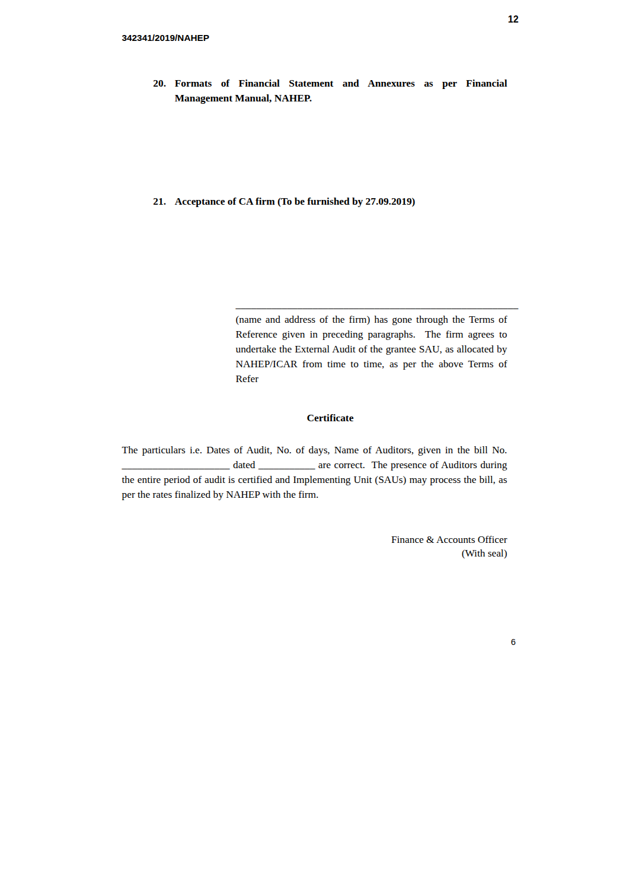12
342341/2019/NAHEP
20.
Formats of Financial Statement and Annexures as per Financial Management Manual, NAHEP.
21.
Acceptance of CA firm (To be furnished by 27.09.2019)
_______________________________________________________ (name and address of the firm) has gone through the Terms of Reference given in preceding paragraphs. The firm agrees to undertake the External Audit of the grantee SAU, as allocated by NAHEP/ICAR from time to time, as per the above Terms of Refer
Certificate
The particulars i.e. Dates of Audit, No. of days, Name of Auditors, given in the bill No. _____________________ dated ___________ are correct. The presence of Auditors during the entire period of audit is certified and Implementing Unit (SAUs) may process the bill, as per the rates finalized by NAHEP with the firm.
Finance & Accounts Officer
(With seal)
6